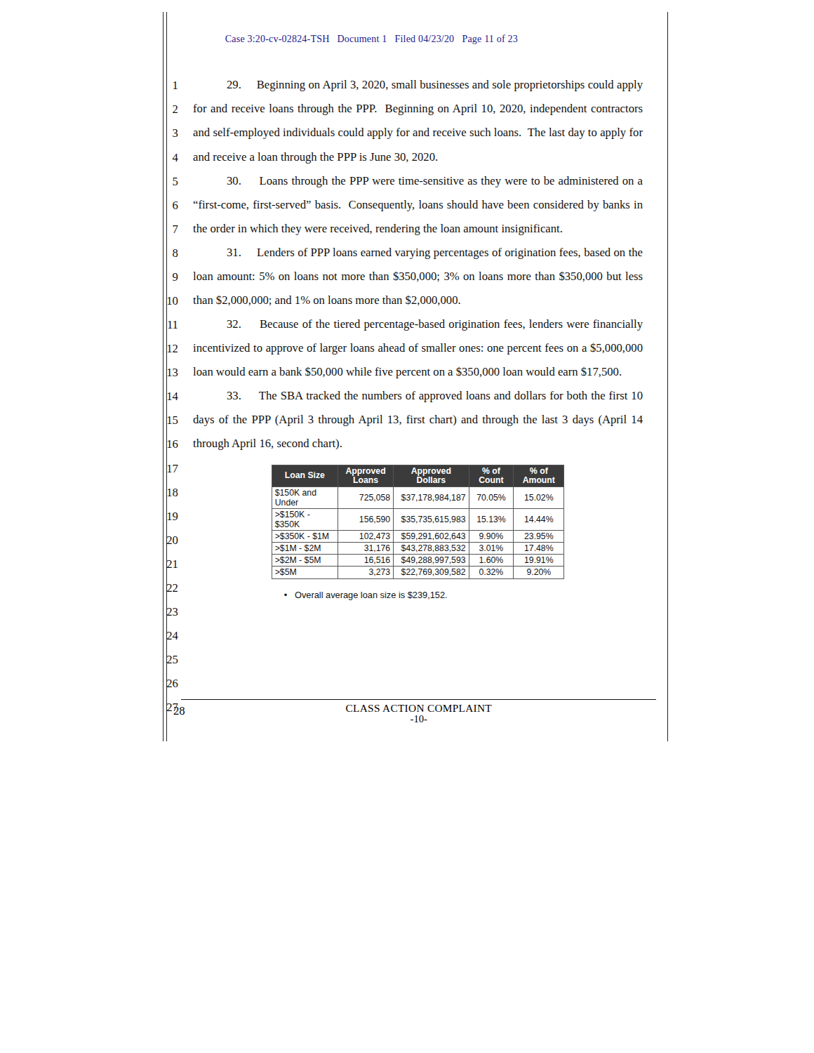Case 3:20-cv-02824-TSH Document 1 Filed 04/23/20 Page 11 of 23
1
2
3
4
5
6
7
8
9
10
11
12
13
14
15
16
17
18
19
20
21
22
23
24
25
26
27
29. Beginning on April 3, 2020, small businesses and sole proprietorships could apply for and receive loans through the PPP. Beginning on April 10, 2020, independent contractors and self-employed individuals could apply for and receive such loans. The last day to apply for and receive a loan through the PPP is June 30, 2020.
30. Loans through the PPP were time-sensitive as they were to be administered on a “first-come, first-served” basis. Consequently, loans should have been considered by banks in the order in which they were received, rendering the loan amount insignificant.
31. Lenders of PPP loans earned varying percentages of origination fees, based on the loan amount: 5% on loans not more than $350,000; 3% on loans more than $350,000 but less than $2,000,000; and 1% on loans more than $2,000,000.
32. Because of the tiered percentage-based origination fees, lenders were financially incentivized to approve of larger loans ahead of smaller ones: one percent fees on a $5,000,000 loan would earn a bank $50,000 while five percent on a $350,000 loan would earn $17,500.
33. The SBA tracked the numbers of approved loans and dollars for both the first 10 days of the PPP (April 3 through April 13, first chart) and through the last 3 days (April 14 through April 16, second chart).
| Loan Size | Approved Loans | Approved Dollars | % of Count | % of Amount |
| --- | --- | --- | --- | --- |
| $150K and Under | 725,058 | $37,178,984,187 | 70.05% | 15.02% |
| >$150K - $350K | 156,590 | $35,735,615,983 | 15.13% | 14.44% |
| >$350K - $1M | 102,473 | $59,291,602,643 | 9.90% | 23.95% |
| >$1M - $2M | 31,176 | $43,278,883,532 | 3.01% | 17.48% |
| >$2M - $5M | 16,516 | $49,288,997,593 | 1.60% | 19.91% |
| >$5M | 3,273 | $22,769,309,582 | 0.32% | 9.20% |
•Overall average loan size is $239,152.
28
CLASS ACTION COMPLAINT
-10-